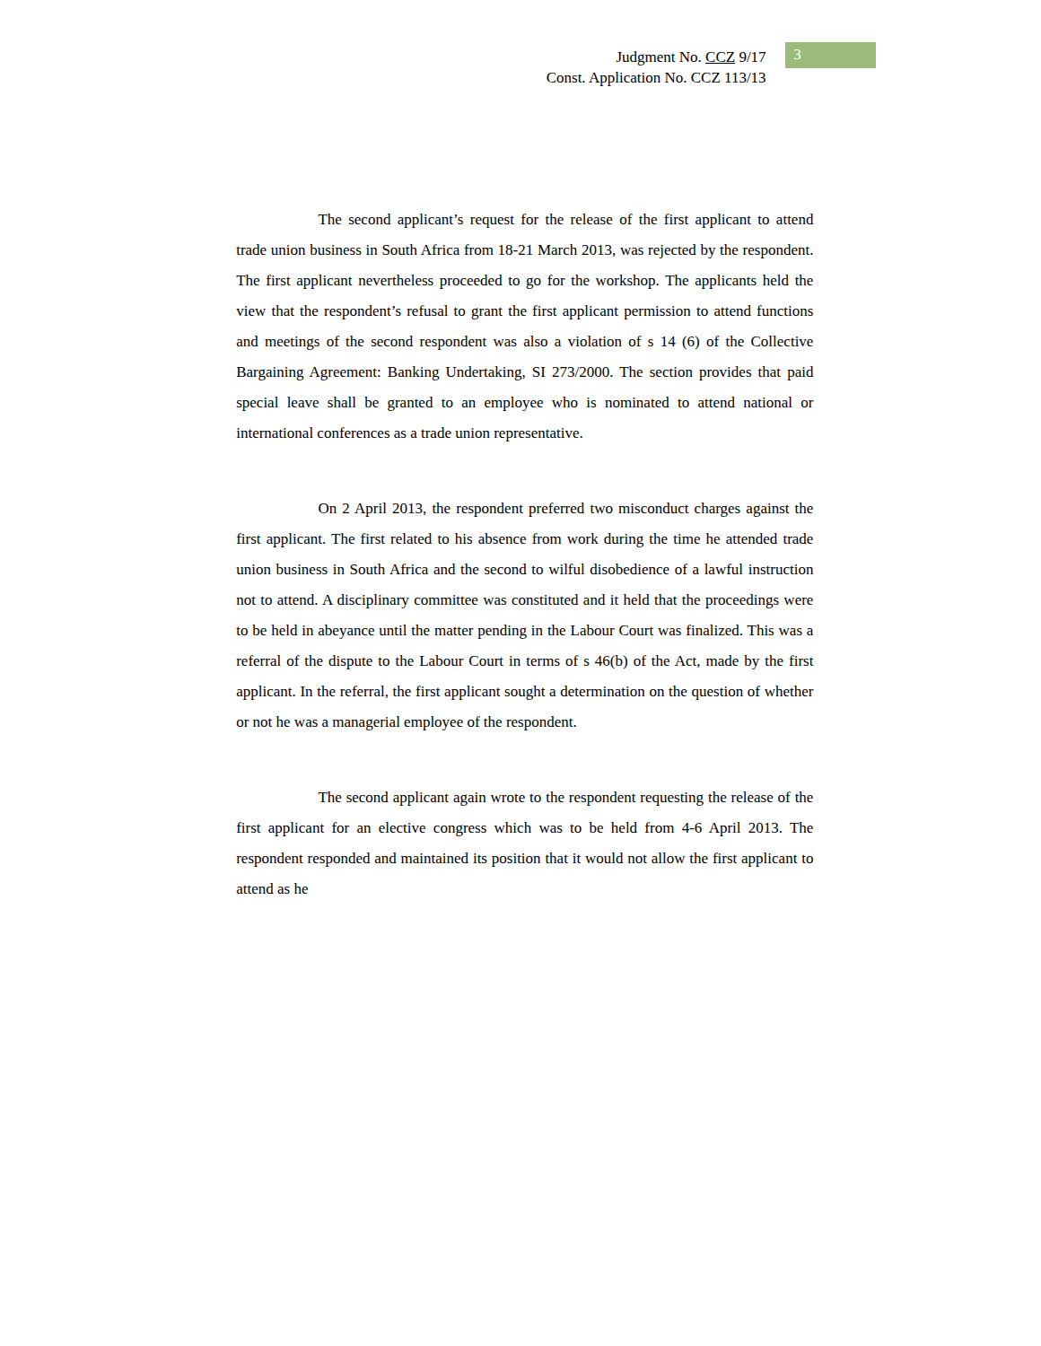3
Judgment No. CCZ 9/17
Const. Application No. CCZ 113/13
The second applicant’s request for the release of the first applicant to attend trade union business in South Africa from 18-21 March 2013, was rejected by the respondent. The first applicant nevertheless proceeded to go for the workshop. The applicants held the view that the respondent’s refusal to grant the first applicant permission to attend functions and meetings of the second respondent was also a violation of s 14 (6) of the Collective Bargaining Agreement: Banking Undertaking, SI 273/2000. The section provides that paid special leave shall be granted to an employee who is nominated to attend national or international conferences as a trade union representative.
On 2 April 2013, the respondent preferred two misconduct charges against the first applicant. The first related to his absence from work during the time he attended trade union business in South Africa and the second to wilful disobedience of a lawful instruction not to attend. A disciplinary committee was constituted and it held that the proceedings were to be held in abeyance until the matter pending in the Labour Court was finalized. This was a referral of the dispute to the Labour Court in terms of s 46(b) of the Act, made by the first applicant. In the referral, the first applicant sought a determination on the question of whether or not he was a managerial employee of the respondent.
The second applicant again wrote to the respondent requesting the release of the first applicant for an elective congress which was to be held from 4-6 April 2013. The respondent responded and maintained its position that it would not allow the first applicant to attend as he